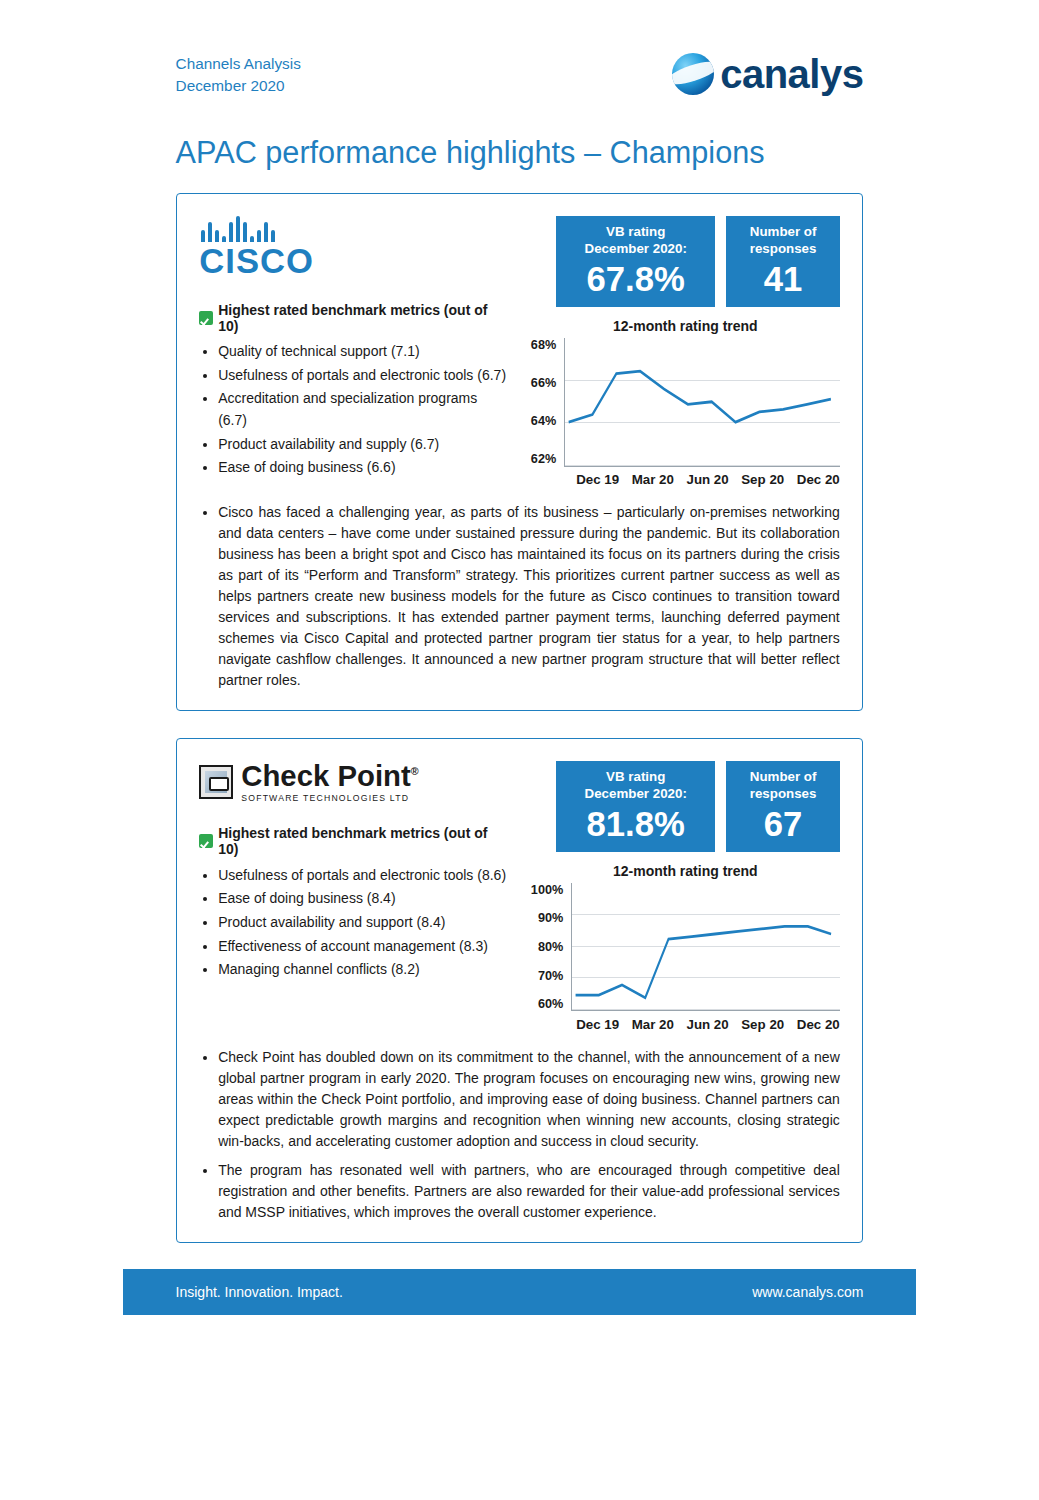Channels Analysis
December 2020
canalys
APAC performance highlights – Champions
CISCO
Highest rated benchmark metrics (out of 10)
Quality of technical support (7.1)
Usefulness of portals and electronic tools (6.7)
Accreditation and specialization programs (6.7)
Product availability and supply (6.7)
Ease of doing business (6.6)
VB rating
December 2020:
67.8%
Number of
responses
41
12-month rating trend
68%
66%
64%
62%
Dec 19 Mar 20 Jun 20 Sep 20 Dec 20
Cisco has faced a challenging year, as parts of its business – particularly on-premises networking and data centers – have come under sustained pressure during the pandemic. But its collaboration business has been a bright spot and Cisco has maintained its focus on its partners during the crisis as part of its “Perform and Transform” strategy. This prioritizes current partner success as well as helps partners create new business models for the future as Cisco continues to transition toward services and subscriptions. It has extended partner payment terms, launching deferred payment schemes via Cisco Capital and protected partner program tier status for a year, to help partners navigate cashflow challenges. It announced a new partner program structure that will better reflect partner roles.
Check Point®
SOFTWARE TECHNOLOGIES LTD
Highest rated benchmark metrics (out of 10)
Usefulness of portals and electronic tools (8.6)
Ease of doing business (8.4)
Product availability and support (8.4)
Effectiveness of account management (8.3)
Managing channel conflicts (8.2)
VB rating
December 2020:
81.8%
Number of
responses
67
12-month rating trend
100%
90%
80%
70%
60%
Dec 19 Mar 20 Jun 20 Sep 20 Dec 20
Check Point has doubled down on its commitment to the channel, with the announcement of a new global partner program in early 2020. The program focuses on encouraging new wins, growing new areas within the Check Point portfolio, and improving ease of doing business. Channel partners can expect predictable growth margins and recognition when winning new accounts, closing strategic win-backs, and accelerating customer adoption and success in cloud security.
The program has resonated well with partners, who are encouraged through competitive deal registration and other benefits. Partners are also rewarded for their value-add professional services and MSSP initiatives, which improves the overall customer experience.
Insight. Innovation. Impact.
www.canalys.com